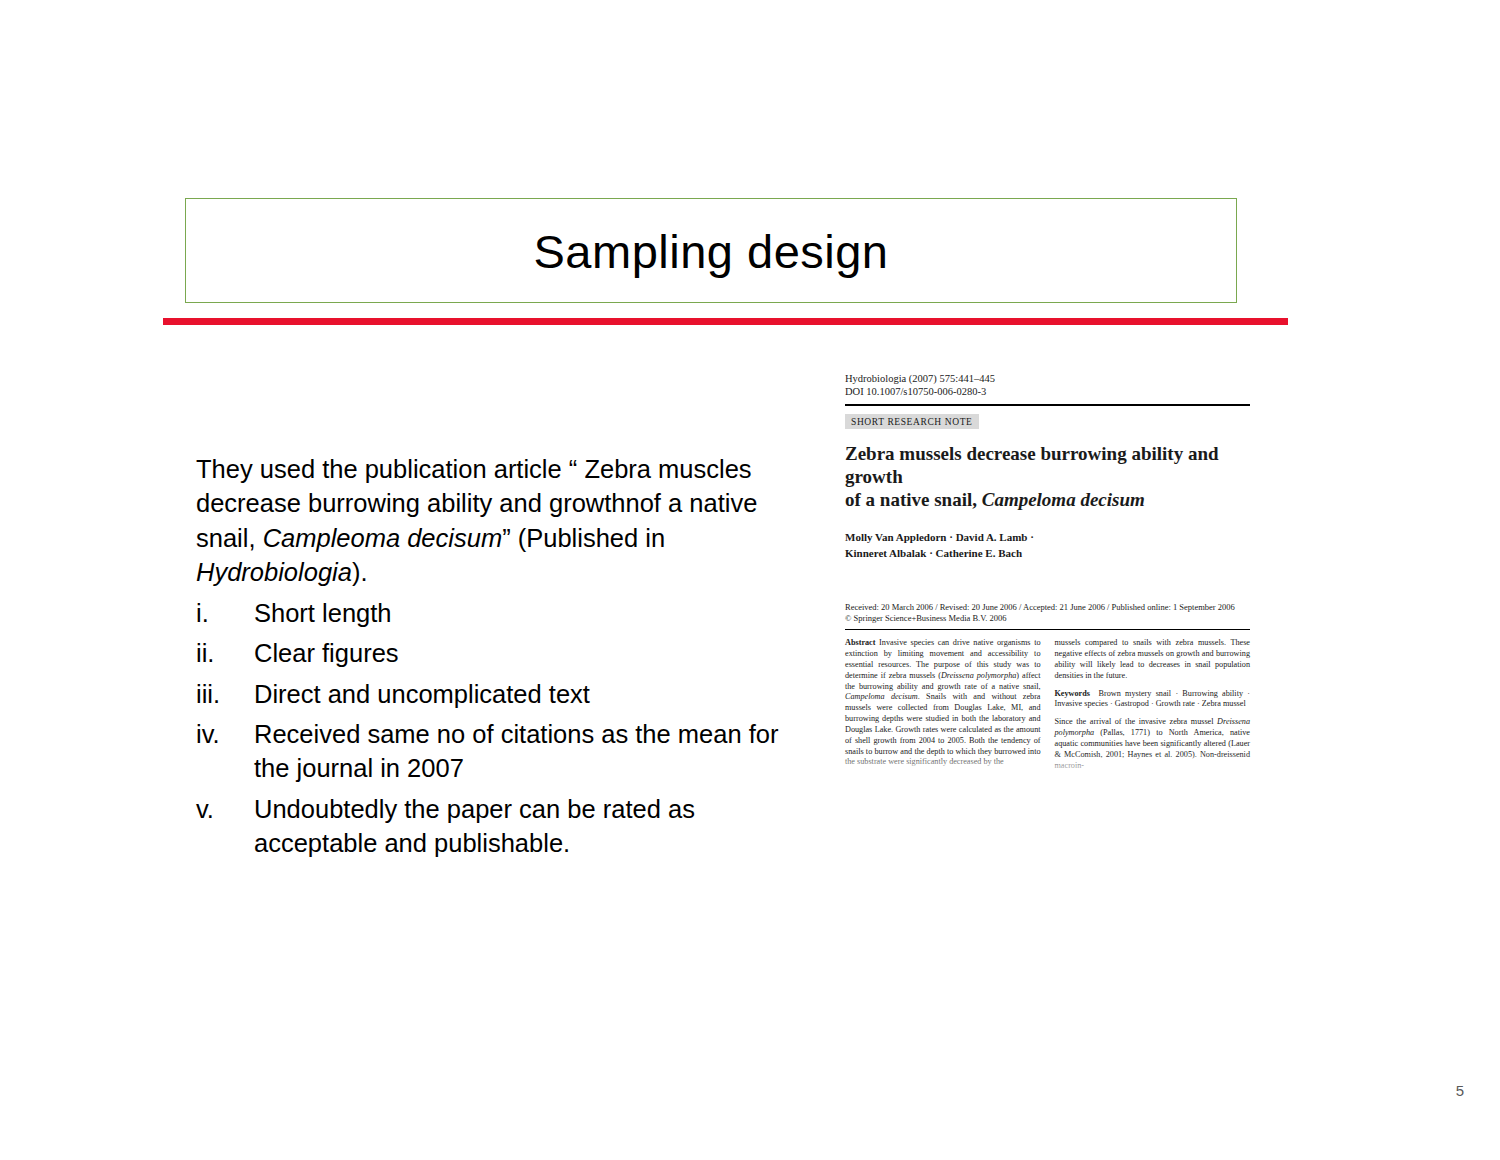Sampling design
They used the publication article “ Zebra muscles decrease burrowing ability and growthnof a native snail, Campleoma decisum” (Published in Hydrobiologia).
i. Short length
ii. Clear figures
iii. Direct and uncomplicated text
iv. Received same no of citations as the mean for the journal in 2007
v. Undoubtedly the paper can be rated as acceptable and publishable.
Hydrobiologia (2007) 575:441–445
DOI 10.1007/s10750-006-0280-3
SHORT RESEARCH NOTE
Zebra mussels decrease burrowing ability and growth
of a native snail, Campeloma decisum
Molly Van Appledorn · David A. Lamb ·
Kinneret Albalak · Catherine E. Bach
Received: 20 March 2006 / Revised: 20 June 2006 / Accepted: 21 June 2006 / Published online: 1 September 2006
© Springer Science+Business Media B.V. 2006
Abstract Invasive species can drive native organisms to extinction by limiting movement and accessibility to essential resources. The purpose of this study was to determine if zebra mussels (Dreissena polymorpha) affect the burrowing ability and growth rate of a native snail, Campeloma decisum. Snails with and without zebra mussels were collected from Douglas Lake, MI, and burrowing depths were studied in both the laboratory and Douglas Lake. Growth rates were calculated as the amount of shell growth from 2004 to 2005. Both the tendency of snails to burrow and the depth to which they burrowed into the substrate were significantly decreased by the
mussels compared to snails with zebra mussels. These negative effects of zebra mussels on growth and burrowing ability will likely lead to decreases in snail population densities in the future.
Keywords Brown mystery snail · Burrowing ability · Invasive species · Gastropod · Growth rate · Zebra mussel
Since the arrival of the invasive zebra mussel Dreissena polymorpha (Pallas, 1771) to North America, native aquatic communities have been significantly altered (Lauer & McComish, 2001; Haynes et al. 2005). Non-dreissenid macroin-
5